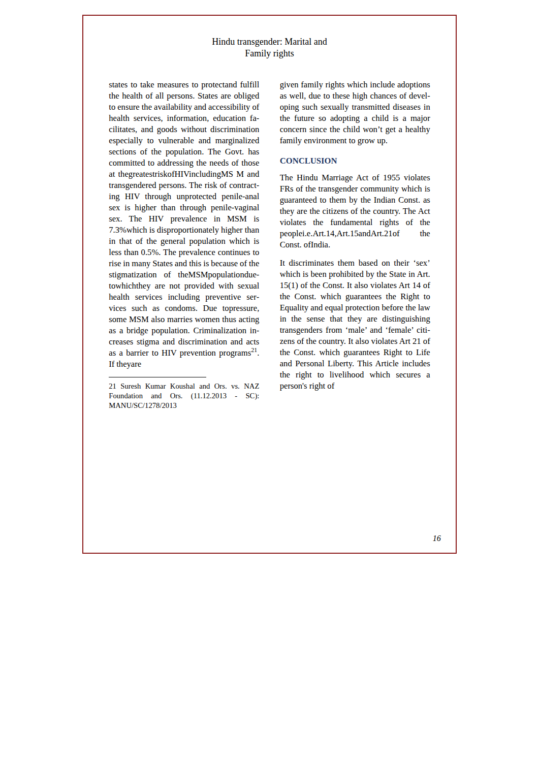Hindu transgender: Marital and
Family rights
states to take measures to protectand fulfill the health of all persons. States are obliged to ensure the availability and accessibility of health services, information, education facilitates, and goods without discrimination especially to vulnerable and marginalized sections of the population. The Govt. has committed to addressing the needs of those at thegreatestriskofHIVincludingMS M and transgendered persons. The risk of contracting HIV through unprotected penile-anal sex is higher than through penile-vaginal sex. The HIV prevalence in MSM is 7.3%which is disproportionately higher than in that of the general population which is less than 0.5%. The prevalence continues to rise in many States and this is because of the stigmatization of theMSMpopulationduetowhichthey are not provided with sexual health services including preventive services such as condoms. Due topressure, some MSM also marries women thus acting as a bridge population. Criminalization increases stigma and discrimination and acts as a barrier to HIV prevention programs21. If theyare
21 Suresh Kumar Koushal and Ors. vs. NAZ Foundation and Ors. (11.12.2013 - SC): MANU/SC/1278/2013
given family rights which include adoptions as well, due to these high chances of developing such sexually transmitted diseases in the future so adopting a child is a major concern since the child won’t get a healthy family environment to grow up.
CONCLUSION
The Hindu Marriage Act of 1955 violates FRs of the transgender community which is guaranteed to them by the Indian Const. as they are the citizens of the country. The Act violates the fundamental rights of the peoplei.e.Art.14,Art.15andArt.21of the Const. ofIndia.
It discriminates them based on their ‘sex’ which is been prohibited by the State in Art. 15(1) of the Const. It also violates Art 14 of the Const. which guarantees the Right to Equality and equal protection before the law in the sense that they are distinguishing transgenders from ‘male’ and ‘female’ citizens of the country. It also violates Art 21 of the Const. which guarantees Right to Life and Personal Liberty. This Article includes the right to livelihood which secures a person's right of
16